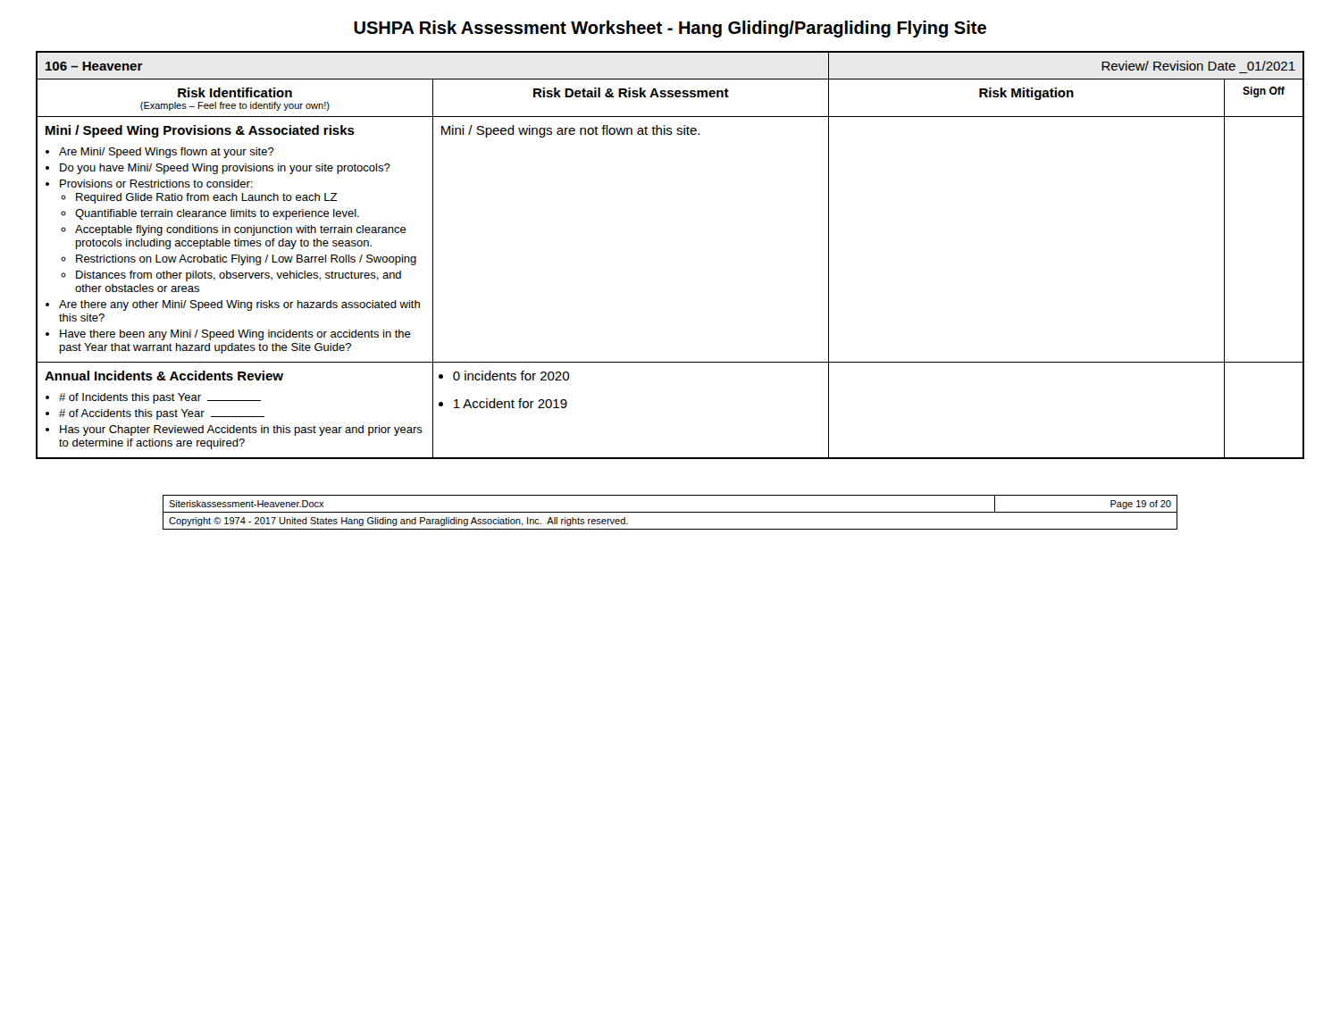USHPA Risk Assessment Worksheet - Hang Gliding/Paragliding Flying Site
| 106 – Heavener | Review/ Revision Date _01/2021 |
| Risk Identification (Examples – Feel free to identify your own!) | Risk Detail & Risk Assessment | Risk Mitigation | Sign Off |
| Mini / Speed Wing Provisions & Associated risks Are Mini/ Speed Wings flown at your site? Do you have Mini/ Speed Wing provisions in your site protocols? Provisions or Restrictions to consider: Required Glide Ratio from each Launch to each LZ Quantifiable terrain clearance limits to experience level. Acceptable flying conditions in conjunction with terrain clearance protocols including acceptable times of day to the season. Restrictions on Low Acrobatic Flying / Low Barrel Rolls / Swooping Distances from other pilots, observers, vehicles, structures, and other obstacles or areas Are there any other Mini/ Speed Wing risks or hazards associated with this site? Have there been any Mini / Speed Wing incidents or accidents in the past Year that warrant hazard updates to the Site Guide? | Mini / Speed wings are not flown at this site. | | |
| Annual Incidents & Accidents Review # of Incidents this past Year # of Accidents this past Year Has your Chapter Reviewed Accidents in this past year and prior years to determine if actions are required? | 0 incidents for 2020 1 Accident for 2019 | | |
| Siteriskassessment-Heavener.Docx | Page 19 of 20 |
| Copyright © 1974 - 2017 United States Hang Gliding and Paragliding Association, Inc. All rights reserved. |